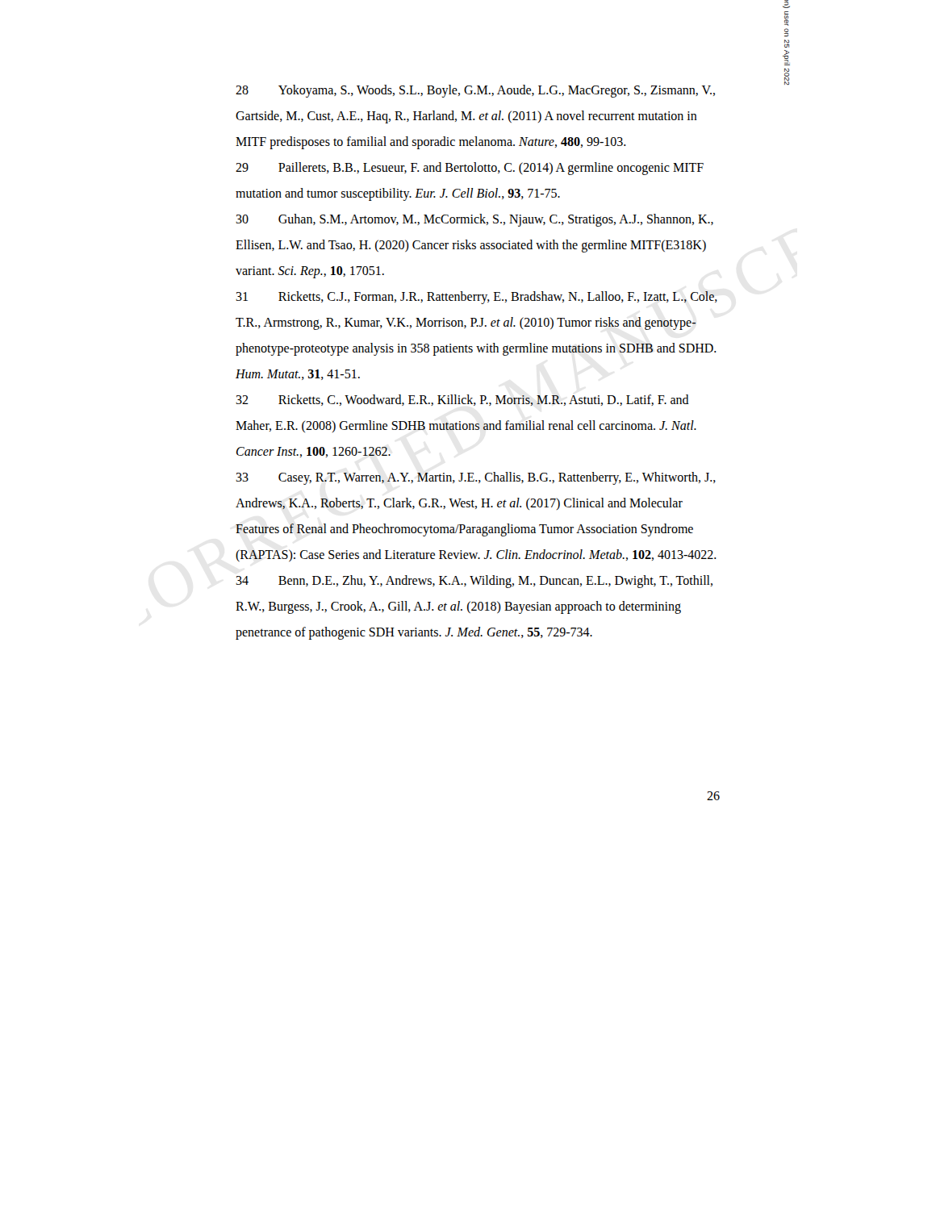UNCORRECTED MANUSCRIPT
Downloaded from https://academic.oup.com/hmg/advance-article/doi/10.1093/hmg/ddac089/6569867 by UCL (University College London) user on 25 April 2022
28 Yokoyama, S., Woods, S.L., Boyle, G.M., Aoude, L.G., MacGregor, S., Zismann, V., Gartside, M., Cust, A.E., Haq, R., Harland, M. et al. (2011) A novel recurrent mutation in MITF predisposes to familial and sporadic melanoma. Nature, 480, 99-103.
29 Paillerets, B.B., Lesueur, F. and Bertolotto, C. (2014) A germline oncogenic MITF mutation and tumor susceptibility. Eur. J. Cell Biol., 93, 71-75.
30 Guhan, S.M., Artomov, M., McCormick, S., Njauw, C., Stratigos, A.J., Shannon, K., Ellisen, L.W. and Tsao, H. (2020) Cancer risks associated with the germline MITF(E318K) variant. Sci. Rep., 10, 17051.
31 Ricketts, C.J., Forman, J.R., Rattenberry, E., Bradshaw, N., Lalloo, F., Izatt, L., Cole, T.R., Armstrong, R., Kumar, V.K., Morrison, P.J. et al. (2010) Tumor risks and genotype-phenotype-proteotype analysis in 358 patients with germline mutations in SDHB and SDHD. Hum. Mutat., 31, 41-51.
32 Ricketts, C., Woodward, E.R., Killick, P., Morris, M.R., Astuti, D., Latif, F. and Maher, E.R. (2008) Germline SDHB mutations and familial renal cell carcinoma. J. Natl. Cancer Inst., 100, 1260-1262.
33 Casey, R.T., Warren, A.Y., Martin, J.E., Challis, B.G., Rattenberry, E., Whitworth, J., Andrews, K.A., Roberts, T., Clark, G.R., West, H. et al. (2017) Clinical and Molecular Features of Renal and Pheochromocytoma/Paraganglioma Tumor Association Syndrome (RAPTAS): Case Series and Literature Review. J. Clin. Endocrinol. Metab., 102, 4013-4022.
34 Benn, D.E., Zhu, Y., Andrews, K.A., Wilding, M., Duncan, E.L., Dwight, T., Tothill, R.W., Burgess, J., Crook, A., Gill, A.J. et al. (2018) Bayesian approach to determining penetrance of pathogenic SDH variants. J. Med. Genet., 55, 729-734.
26